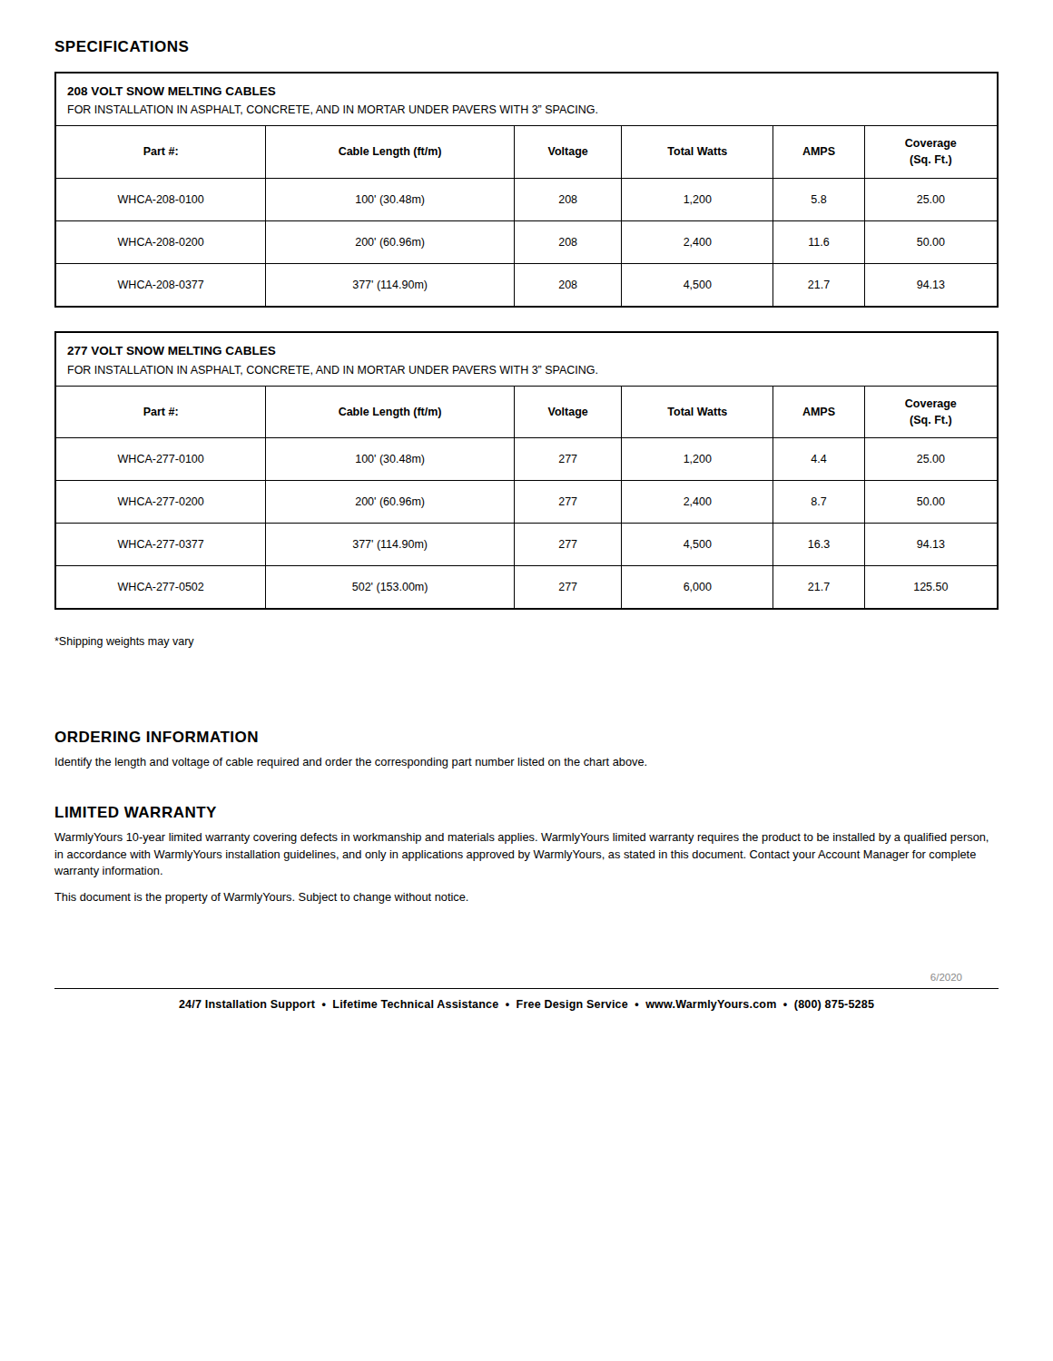SPECIFICATIONS
208 VOLT SNOW MELTING CABLES
FOR INSTALLATION IN ASPHALT, CONCRETE, AND IN MORTAR UNDER PAVERS WITH 3” SPACING.
| Part #: | Cable Length (ft/m) | Voltage | Total Watts | AMPS | Coverage (Sq. Ft.) |
| --- | --- | --- | --- | --- | --- |
| WHCA-208-0100 | 100' (30.48m) | 208 | 1,200 | 5.8 | 25.00 |
| WHCA-208-0200 | 200' (60.96m) | 208 | 2,400 | 11.6 | 50.00 |
| WHCA-208-0377 | 377' (114.90m) | 208 | 4,500 | 21.7 | 94.13 |
277 VOLT SNOW MELTING CABLES
FOR INSTALLATION IN ASPHALT, CONCRETE, AND IN MORTAR UNDER PAVERS WITH 3” SPACING.
| Part #: | Cable Length (ft/m) | Voltage | Total Watts | AMPS | Coverage (Sq. Ft.) |
| --- | --- | --- | --- | --- | --- |
| WHCA-277-0100 | 100' (30.48m) | 277 | 1,200 | 4.4 | 25.00 |
| WHCA-277-0200 | 200' (60.96m) | 277 | 2,400 | 8.7 | 50.00 |
| WHCA-277-0377 | 377' (114.90m) | 277 | 4,500 | 16.3 | 94.13 |
| WHCA-277-0502 | 502' (153.00m) | 277 | 6,000 | 21.7 | 125.50 |
*Shipping weights may vary
ORDERING INFORMATION
Identify the length and voltage of cable required and order the corresponding part number listed on the chart above.
LIMITED WARRANTY
WarmlyYours 10-year limited warranty covering defects in workmanship and materials applies. WarmlyYours limited warranty requires the product to be installed by a qualified person, in accordance with WarmlyYours installation guidelines, and only in applications approved by WarmlyYours, as stated in this document. Contact your Account Manager for complete warranty information.
This document is the property of WarmlyYours. Subject to change without notice.
6/2020
24/7 Installation Support • Lifetime Technical Assistance • Free Design Service • www.WarmlyYours.com • (800) 875-5285